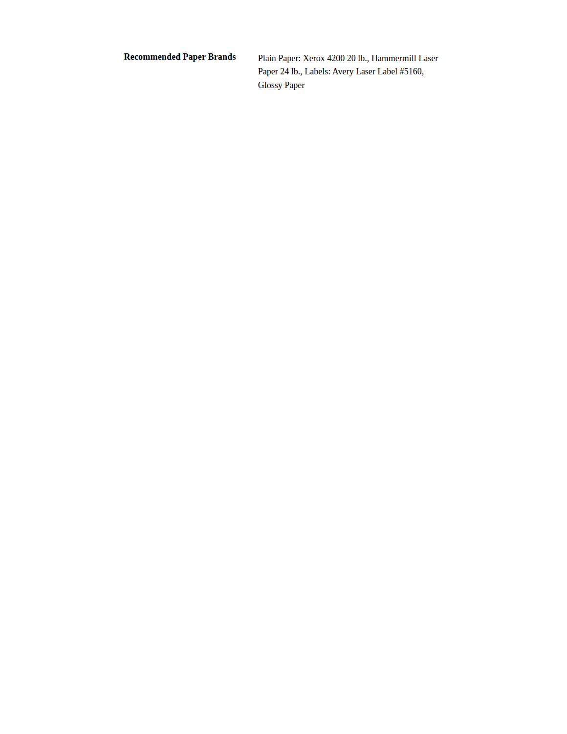| Recommended Paper Brands | Plain Paper: Xerox 4200 20 lb., Hammermill Laser Paper 24 lb., Labels: Avery Laser Label #5160, Glossy Paper |